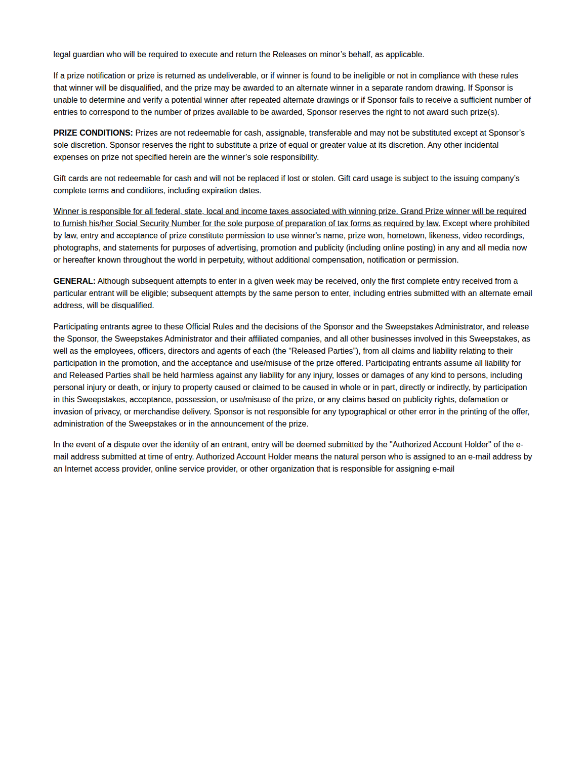legal guardian who will be required to execute and return the Releases on minor’s behalf, as applicable.
If a prize notification or prize is returned as undeliverable, or if winner is found to be ineligible or not in compliance with these rules that winner will be disqualified, and the prize may be awarded to an alternate winner in a separate random drawing. If Sponsor is unable to determine and verify a potential winner after repeated alternate drawings or if Sponsor fails to receive a sufficient number of entries to correspond to the number of prizes available to be awarded, Sponsor reserves the right to not award such prize(s).
PRIZE CONDITIONS: Prizes are not redeemable for cash, assignable, transferable and may not be substituted except at Sponsor’s sole discretion. Sponsor reserves the right to substitute a prize of equal or greater value at its discretion. Any other incidental expenses on prize not specified herein are the winner’s sole responsibility.
Gift cards are not redeemable for cash and will not be replaced if lost or stolen. Gift card usage is subject to the issuing company’s complete terms and conditions, including expiration dates.
Winner is responsible for all federal, state, local and income taxes associated with winning prize. Grand Prize winner will be required to furnish his/her Social Security Number for the sole purpose of preparation of tax forms as required by law. Except where prohibited by law, entry and acceptance of prize constitute permission to use winner's name, prize won, hometown, likeness, video recordings, photographs, and statements for purposes of advertising, promotion and publicity (including online posting) in any and all media now or hereafter known throughout the world in perpetuity, without additional compensation, notification or permission.
GENERAL: Although subsequent attempts to enter in a given week may be received, only the first complete entry received from a particular entrant will be eligible; subsequent attempts by the same person to enter, including entries submitted with an alternate email address, will be disqualified.
Participating entrants agree to these Official Rules and the decisions of the Sponsor and the Sweepstakes Administrator, and release the Sponsor, the Sweepstakes Administrator and their affiliated companies, and all other businesses involved in this Sweepstakes, as well as the employees, officers, directors and agents of each (the “Released Parties”), from all claims and liability relating to their participation in the promotion, and the acceptance and use/misuse of the prize offered. Participating entrants assume all liability for and Released Parties shall be held harmless against any liability for any injury, losses or damages of any kind to persons, including personal injury or death, or injury to property caused or claimed to be caused in whole or in part, directly or indirectly, by participation in this Sweepstakes, acceptance, possession, or use/misuse of the prize, or any claims based on publicity rights, defamation or invasion of privacy, or merchandise delivery. Sponsor is not responsible for any typographical or other error in the printing of the offer, administration of the Sweepstakes or in the announcement of the prize.
In the event of a dispute over the identity of an entrant, entry will be deemed submitted by the "Authorized Account Holder" of the e-mail address submitted at time of entry. Authorized Account Holder means the natural person who is assigned to an e-mail address by an Internet access provider, online service provider, or other organization that is responsible for assigning e-mail